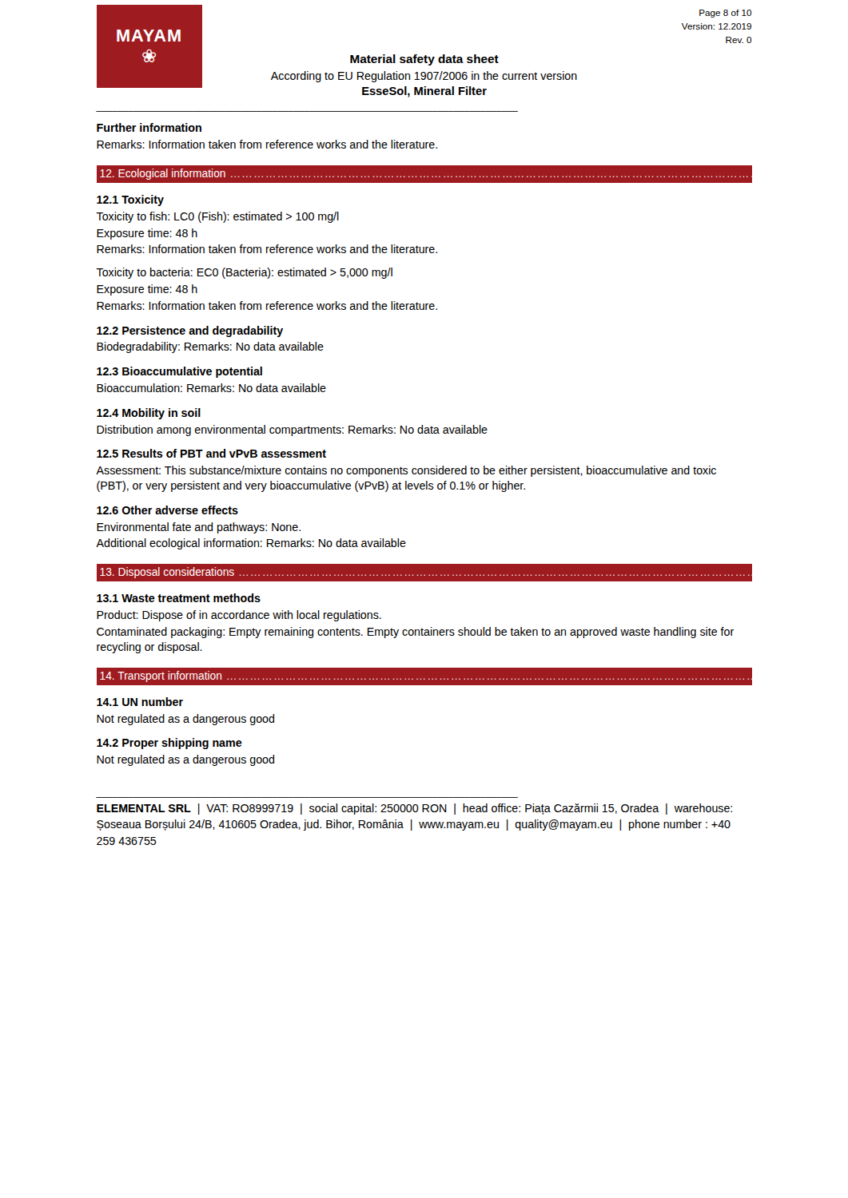MAYAM
❀
Page 8 of 10
Version: 12.2019
Rev. 0
Material safety data sheet
According to EU Regulation 1907/2006 in the current version
EsseSol, Mineral Filter
_______________________________________________________________________________
Further information
Remarks: Information taken from reference works and the literature.
12. Ecological information …………………………………………………………………………………………………………………………………………………………………
12.1 Toxicity
Toxicity to fish: LC0 (Fish): estimated > 100 mg/l
Exposure time: 48 h
Remarks: Information taken from reference works and the literature.
Toxicity to bacteria: EC0 (Bacteria): estimated > 5,000 mg/l
Exposure time: 48 h
Remarks: Information taken from reference works and the literature.
12.2 Persistence and degradability
Biodegradability: Remarks: No data available
12.3 Bioaccumulative potential
Bioaccumulation: Remarks: No data available
12.4 Mobility in soil
Distribution among environmental compartments: Remarks: No data available
12.5 Results of PBT and vPvB assessment
Assessment: This substance/mixture contains no components considered to be either persistent, bioaccumulative and toxic (PBT), or very persistent and very bioaccumulative (vPvB) at levels of 0.1% or higher.
12.6 Other adverse effects
Environmental fate and pathways: None.
Additional ecological information: Remarks: No data available
13. Disposal considerations …………………………………………………………………………………………………………………………………………………………
13.1 Waste treatment methods
Product: Dispose of in accordance with local regulations.
Contaminated packaging: Empty remaining contents. Empty containers should be taken to an approved waste handling site for recycling or disposal.
14. Transport information ………………………………………………………………………………………………………………………………………………………………
14.1 UN number
Not regulated as a dangerous good
14.2 Proper shipping name
Not regulated as a dangerous good
_______________________________________________________________________________
ELEMENTAL SRL | VAT: RO8999719 | social capital: 250000 RON | head office: Piața Cazărmii 15, Oradea | warehouse: Șoseaua Borșului 24/B, 410605 Oradea, jud. Bihor, România | www.mayam.eu | quality@mayam.eu | phone number : +40 259 436755